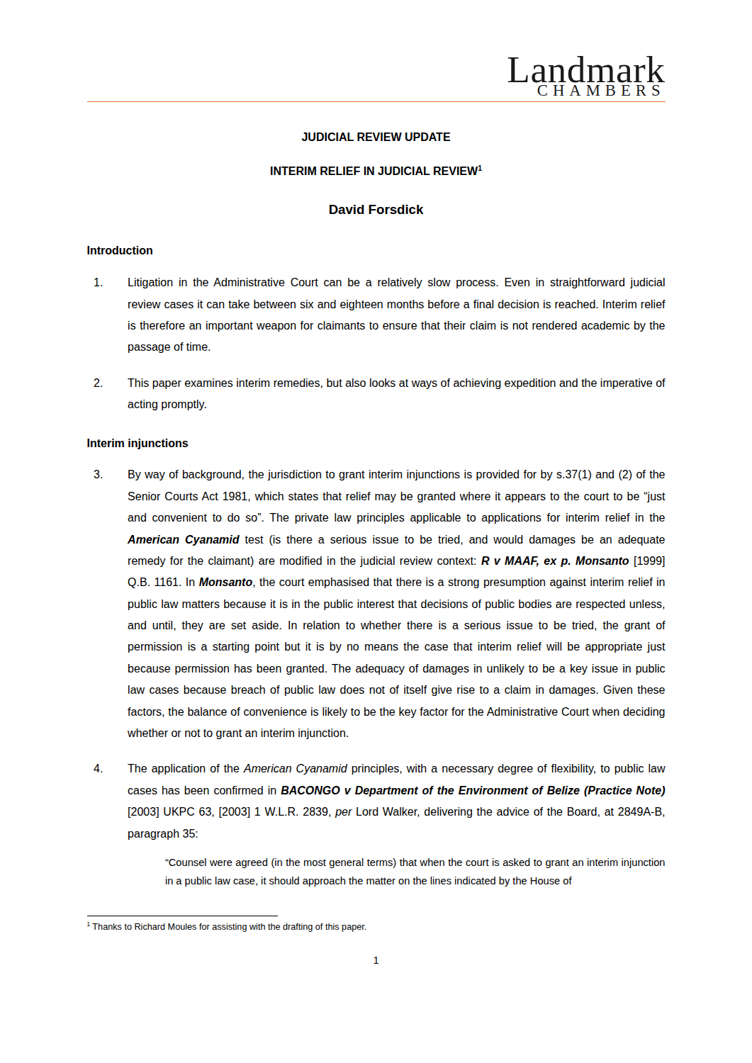Landmark CHAMBERS
JUDICIAL REVIEW UPDATE INTERIM RELIEF IN JUDICIAL REVIEW1 David Forsdick
Introduction
Litigation in the Administrative Court can be a relatively slow process. Even in straightforward judicial review cases it can take between six and eighteen months before a final decision is reached. Interim relief is therefore an important weapon for claimants to ensure that their claim is not rendered academic by the passage of time.
This paper examines interim remedies, but also looks at ways of achieving expedition and the imperative of acting promptly.
Interim injunctions
By way of background, the jurisdiction to grant interim injunctions is provided for by s.37(1) and (2) of the Senior Courts Act 1981, which states that relief may be granted where it appears to the court to be “just and convenient to do so”. The private law principles applicable to applications for interim relief in the American Cyanamid test (is there a serious issue to be tried, and would damages be an adequate remedy for the claimant) are modified in the judicial review context: R v MAAF, ex p. Monsanto [1999] Q.B. 1161. In Monsanto, the court emphasised that there is a strong presumption against interim relief in public law matters because it is in the public interest that decisions of public bodies are respected unless, and until, they are set aside. In relation to whether there is a serious issue to be tried, the grant of permission is a starting point but it is by no means the case that interim relief will be appropriate just because permission has been granted. The adequacy of damages in unlikely to be a key issue in public law cases because breach of public law does not of itself give rise to a claim in damages. Given these factors, the balance of convenience is likely to be the key factor for the Administrative Court when deciding whether or not to grant an interim injunction.
The application of the American Cyanamid principles, with a necessary degree of flexibility, to public law cases has been confirmed in BACONGO v Department of the Environment of Belize (Practice Note) [2003] UKPC 63, [2003] 1 W.L.R. 2839, per Lord Walker, delivering the advice of the Board, at 2849A-B, paragraph 35:
“Counsel were agreed (in the most general terms) that when the court is asked to grant an interim injunction in a public law case, it should approach the matter on the lines indicated by the House of
1 Thanks to Richard Moules for assisting with the drafting of this paper.
1